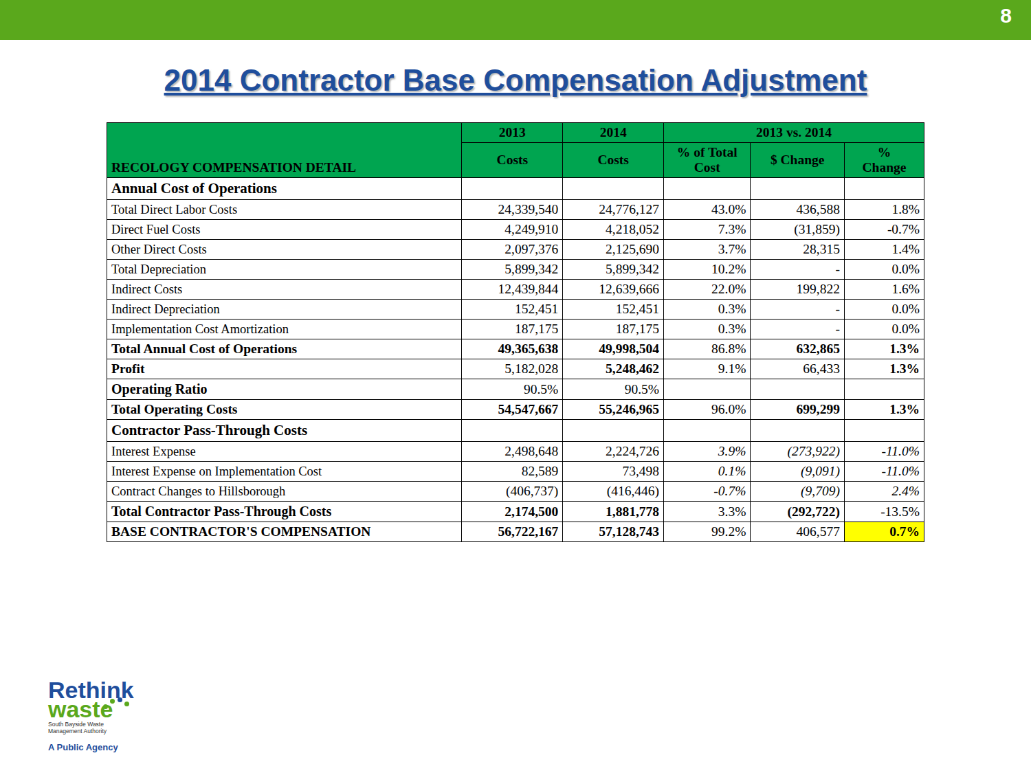8
2014 Contractor Base Compensation Adjustment
| RECOLOGY COMPENSATION DETAIL | 2013 | 2014 | 2013 vs. 2014 |
| --- | --- | --- | --- |
| Costs | Costs | % of Total Cost | $ Change | % Change |
| Annual Cost of Operations | | | | | |
| Total Direct Labor Costs | 24,339,540 | 24,776,127 | 43.0% | 436,588 | 1.8% |
| Direct Fuel Costs | 4,249,910 | 4,218,052 | 7.3% | (31,859) | -0.7% |
| Other Direct Costs | 2,097,376 | 2,125,690 | 3.7% | 28,315 | 1.4% |
| Total Depreciation | 5,899,342 | 5,899,342 | 10.2% | - | 0.0% |
| Indirect Costs | 12,439,844 | 12,639,666 | 22.0% | 199,822 | 1.6% |
| Indirect Depreciation | 152,451 | 152,451 | 0.3% | - | 0.0% |
| Implementation Cost Amortization | 187,175 | 187,175 | 0.3% | - | 0.0% |
| Total Annual Cost of Operations | 49,365,638 | 49,998,504 | 86.8% | 632,865 | 1.3% |
| Profit | 5,182,028 | 5,248,462 | 9.1% | 66,433 | 1.3% |
| Operating Ratio | 90.5% | 90.5% | | | |
| Total Operating Costs | 54,547,667 | 55,246,965 | 96.0% | 699,299 | 1.3% |
| Contractor Pass-Through Costs | | | | | |
| Interest Expense | 2,498,648 | 2,224,726 | 3.9% | (273,922) | -11.0% |
| Interest Expense on Implementation Cost | 82,589 | 73,498 | 0.1% | (9,091) | -11.0% |
| Contract Changes to Hillsborough | (406,737) | (416,446) | -0.7% | (9,709) | 2.4% |
| Total Contractor Pass-Through Costs | 2,174,500 | 1,881,778 | 3.3% | (292,722) | -13.5% |
| BASE CONTRACTOR'S COMPENSATION | 56,722,167 | 57,128,743 | 99.2% | 406,577 | 0.7% |
Rethink
waste
South Bayside Waste
Management Authority
A Public Agency